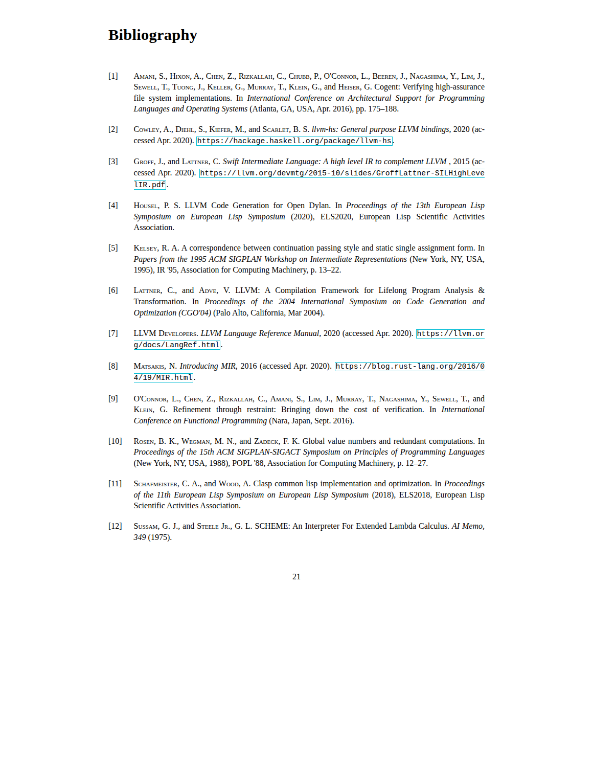Bibliography
Amani, S., Hixon, A., Chen, Z., Rizkallah, C., Chubb, P., O'Connor, L., Beeren, J., Nagashima, Y., Lim, J., Sewell, T., Tuong, J., Keller, G., Murray, T., Klein, G., and Heiser, G. Cogent: Verifying high-assurance file system implementations. In International Conference on Architectural Support for Programming Languages and Operating Systems (Atlanta, GA, USA, Apr. 2016), pp. 175–188.
Cowley, A., Diehl, S., Kiefer, M., and Scarlet, B. S. llvm-hs: General purpose LLVM bindings, 2020 (accessed Apr. 2020). https://hackage.haskell.org/package/llvm-hs.
Groff, J., and Lattner, C. Swift Intermediate Language: A high level IR to complement LLVM , 2015 (accessed Apr. 2020). https://llvm.org/devmtg/2015-10/slides/GroffLattner-SILHighLevelIR.pdf.
Housel, P. S. LLVM Code Generation for Open Dylan. In Proceedings of the 13th European Lisp Symposium on European Lisp Symposium (2020), ELS2020, European Lisp Scientific Activities Association.
Kelsey, R. A. A correspondence between continuation passing style and static single assignment form. In Papers from the 1995 ACM SIGPLAN Workshop on Intermediate Representations (New York, NY, USA, 1995), IR '95, Association for Computing Machinery, p. 13–22.
Lattner, C., and Adve, V. LLVM: A Compilation Framework for Lifelong Program Analysis & Transformation. In Proceedings of the 2004 International Symposium on Code Generation and Optimization (CGO'04) (Palo Alto, California, Mar 2004).
LLVM Developers. LLVM Langauge Reference Manual, 2020 (accessed Apr. 2020). https://llvm.org/docs/LangRef.html.
Matsakis, N. Introducing MIR, 2016 (accessed Apr. 2020). https://blog.rust-lang.org/2016/04/19/MIR.html.
O'Connor, L., Chen, Z., Rizkallah, C., Amani, S., Lim, J., Murray, T., Nagashima, Y., Sewell, T., and Klein, G. Refinement through restraint: Bringing down the cost of verification. In International Conference on Functional Programming (Nara, Japan, Sept. 2016).
Rosen, B. K., Wegman, M. N., and Zadeck, F. K. Global value numbers and redundant computations. In Proceedings of the 15th ACM SIGPLAN-SIGACT Symposium on Principles of Programming Languages (New York, NY, USA, 1988), POPL '88, Association for Computing Machinery, p. 12–27.
Schafmeister, C. A., and Wood, A. Clasp common lisp implementation and optimization. In Proceedings of the 11th European Lisp Symposium on European Lisp Symposium (2018), ELS2018, European Lisp Scientific Activities Association.
Sussam, G. J., and Steele Jr., G. L. SCHEME: An Interpreter For Extended Lambda Calculus. AI Memo, 349 (1975).
21